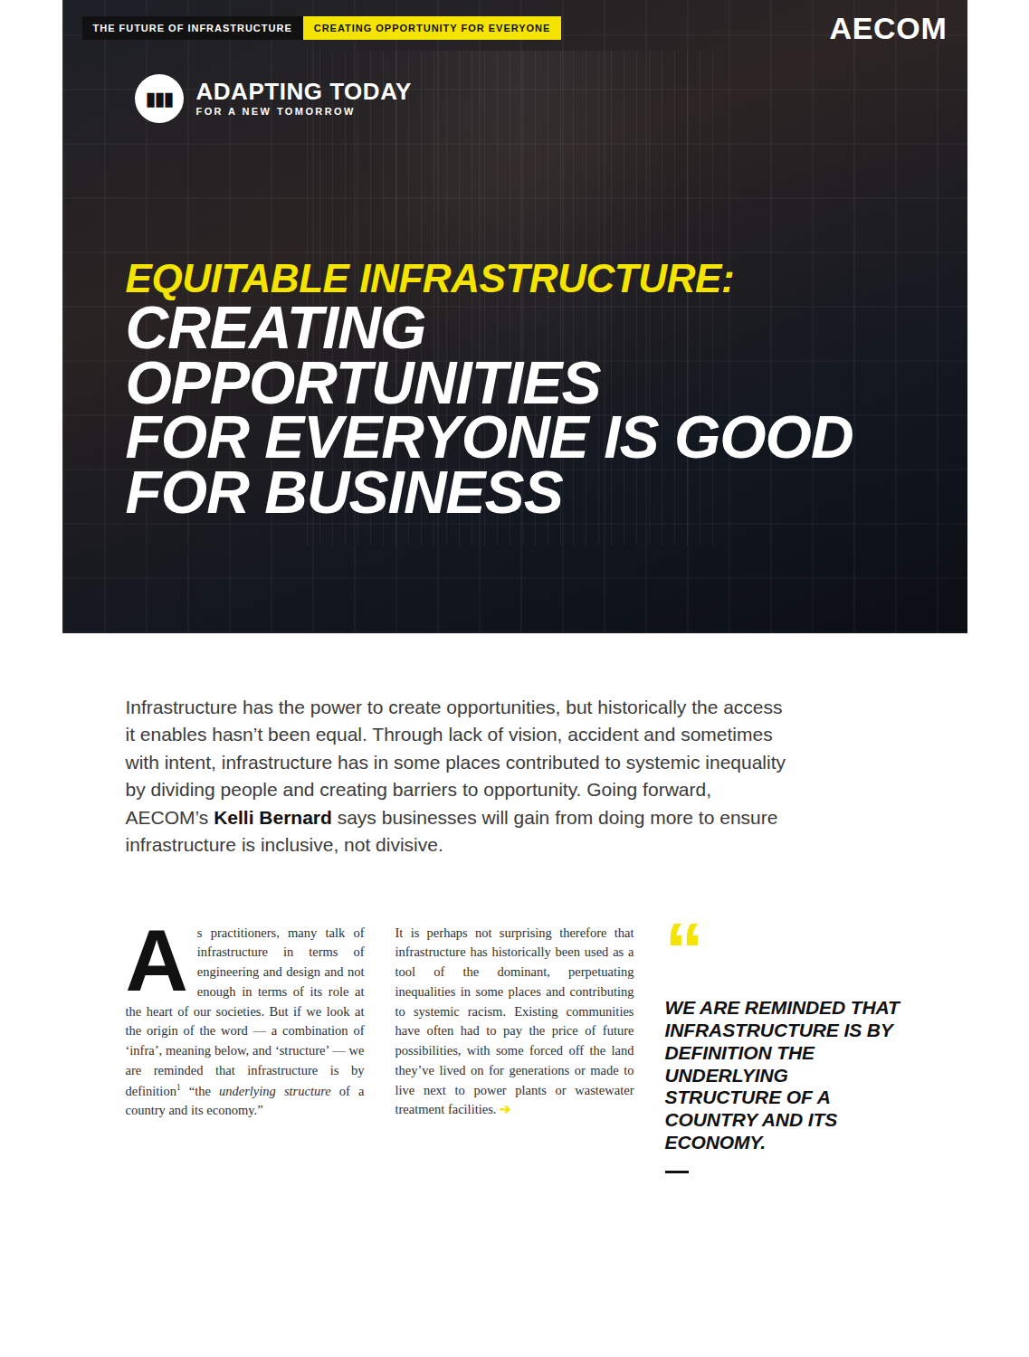THE FUTURE OF INFRASTRUCTURE
CREATING OPPORTUNITY FOR EVERYONE
AECOM
▮▮▮
ADAPTING TODAY
FOR A NEW TOMORROW
Equitable Infrastructure:
Creating Opportunities
for Everyone is Good
for Business
Infrastructure has the power to create opportunities, but historically the access it enables hasn’t been equal. Through lack of vision, accident and sometimes with intent, infrastructure has in some places contributed to systemic inequality by dividing people and creating barriers to opportunity. Going forward, AECOM’s Kelli Bernard says businesses will gain from doing more to ensure infrastructure is inclusive, not divisive.
As practitioners, many talk of infrastructure in terms of engineering and design and not enough in terms of its role at the heart of our societies. But if we look at the origin of the word — a combination of ‘infra’, meaning below, and ‘structure’ — we are reminded that infrastructure is by definition1 “the underlying structure of a country and its economy.”
It is perhaps not surprising therefore that infrastructure has historically been used as a tool of the dominant, perpetuating inequalities in some places and contributing to systemic racism. Existing communities have often had to pay the price of future possibilities, with some forced off the land they’ve lived on for generations or made to live next to power plants or wastewater treatment facilities. ➔
“
We are reminded that infrastructure is by definition the underlying structure of a country and its economy.